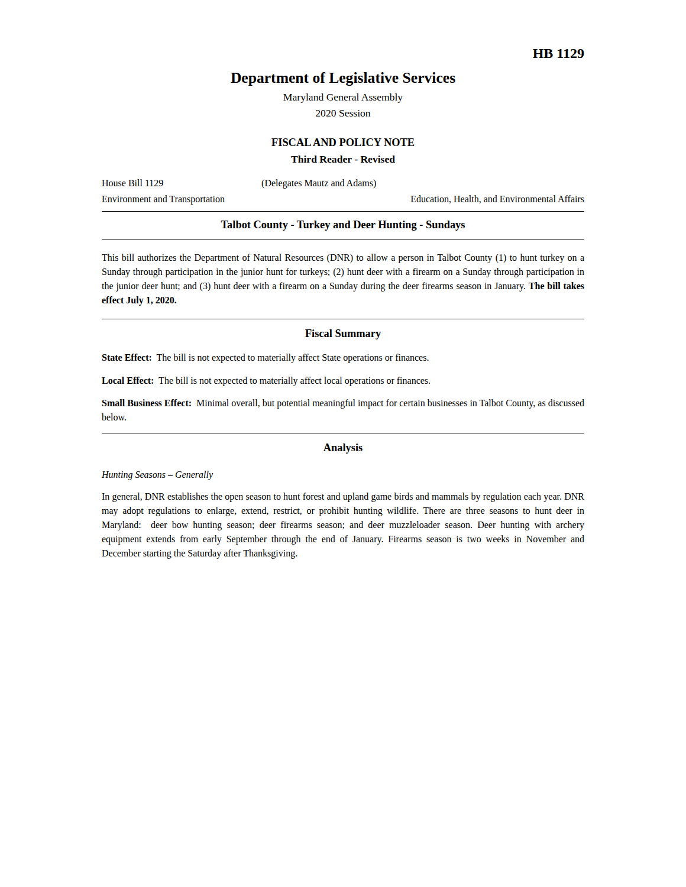HB 1129
Department of Legislative Services
Maryland General Assembly
2020 Session
FISCAL AND POLICY NOTE
Third Reader - Revised
| House Bill 1129 | (Delegates Mautz and Adams) | |
| Environment and Transportation | | Education, Health, and Environmental Affairs |
Talbot County - Turkey and Deer Hunting - Sundays
This bill authorizes the Department of Natural Resources (DNR) to allow a person in Talbot County (1) to hunt turkey on a Sunday through participation in the junior hunt for turkeys; (2) hunt deer with a firearm on a Sunday through participation in the junior deer hunt; and (3) hunt deer with a firearm on a Sunday during the deer firearms season in January. The bill takes effect July 1, 2020.
Fiscal Summary
State Effect: The bill is not expected to materially affect State operations or finances.
Local Effect: The bill is not expected to materially affect local operations or finances.
Small Business Effect: Minimal overall, but potential meaningful impact for certain businesses in Talbot County, as discussed below.
Analysis
Hunting Seasons – Generally
In general, DNR establishes the open season to hunt forest and upland game birds and mammals by regulation each year. DNR may adopt regulations to enlarge, extend, restrict, or prohibit hunting wildlife. There are three seasons to hunt deer in Maryland: deer bow hunting season; deer firearms season; and deer muzzleloader season. Deer hunting with archery equipment extends from early September through the end of January. Firearms season is two weeks in November and December starting the Saturday after Thanksgiving.